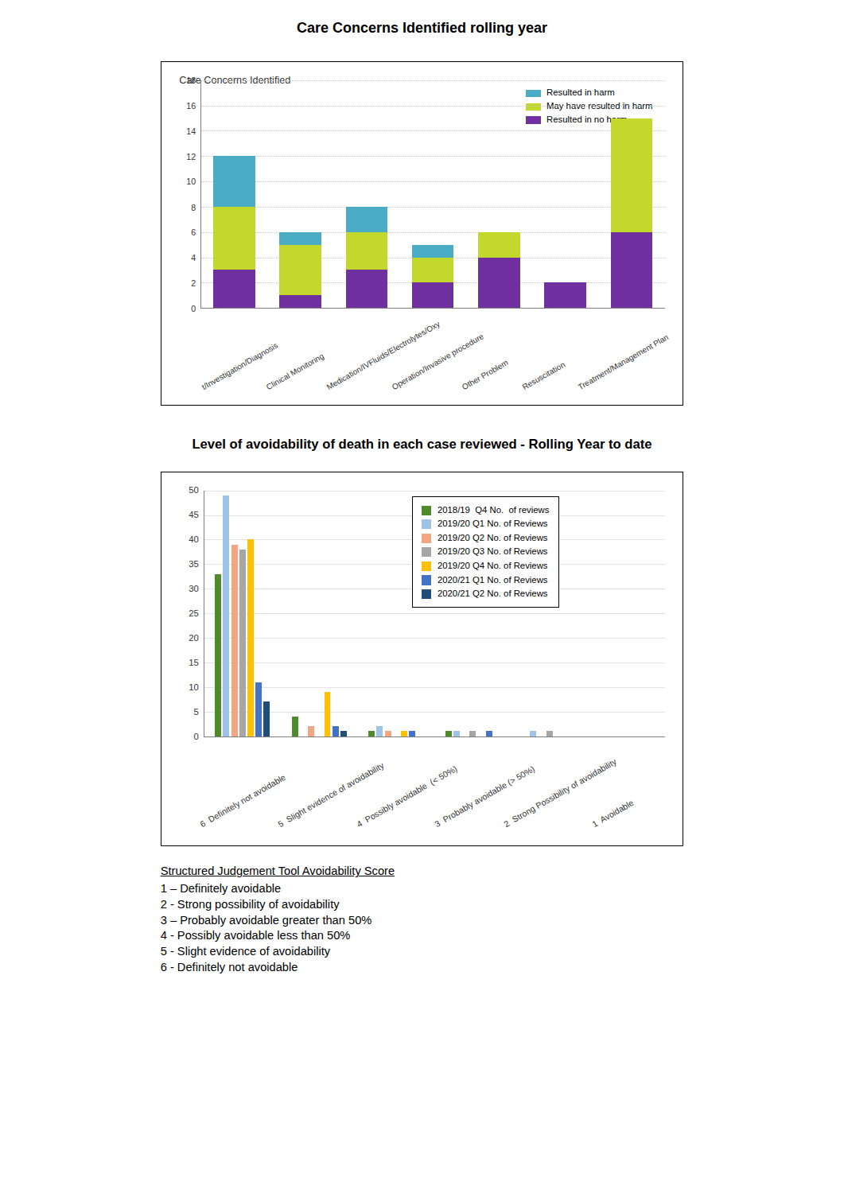Care Concerns Identified rolling year
Care Concerns Identified
Resulted in harm
May have resulted in harm
Resulted in no harm
18 16 14 12 10 8 6 4 2 0
t/Investigation/Diagnosis
Clinical Monitoring
Medication/IVFluids/Electrolytes/Oxy
Operation/Invasive procedure
Other Problem
Resuscitation
Treatment/Management Plan
Level of avoidability of death in each case reviewed - Rolling Year to date
2018/19 Q4 No. of reviews
2019/20 Q1 No. of Reviews
2019/20 Q2 No. of Reviews
2019/20 Q3 No. of Reviews
2019/20 Q4 No. of Reviews
2020/21 Q1 No. of Reviews
2020/21 Q2 No. of Reviews
50 45 40 35 30 25 20 15 10 5 0
6 Definitely not avoidable
5 Slight evidence of avoidability
4 Possibly avoidable (< 50%)
3 Probably avoidable (> 50%)
2 Strong Possibility of avoidability
1 Avoidable
Structured Judgement Tool Avoidability Score
1 – Definitely avoidable
2 - Strong possibility of avoidability
3 – Probably avoidable greater than 50%
4 - Possibly avoidable less than 50%
5 - Slight evidence of avoidability
6 - Definitely not avoidable